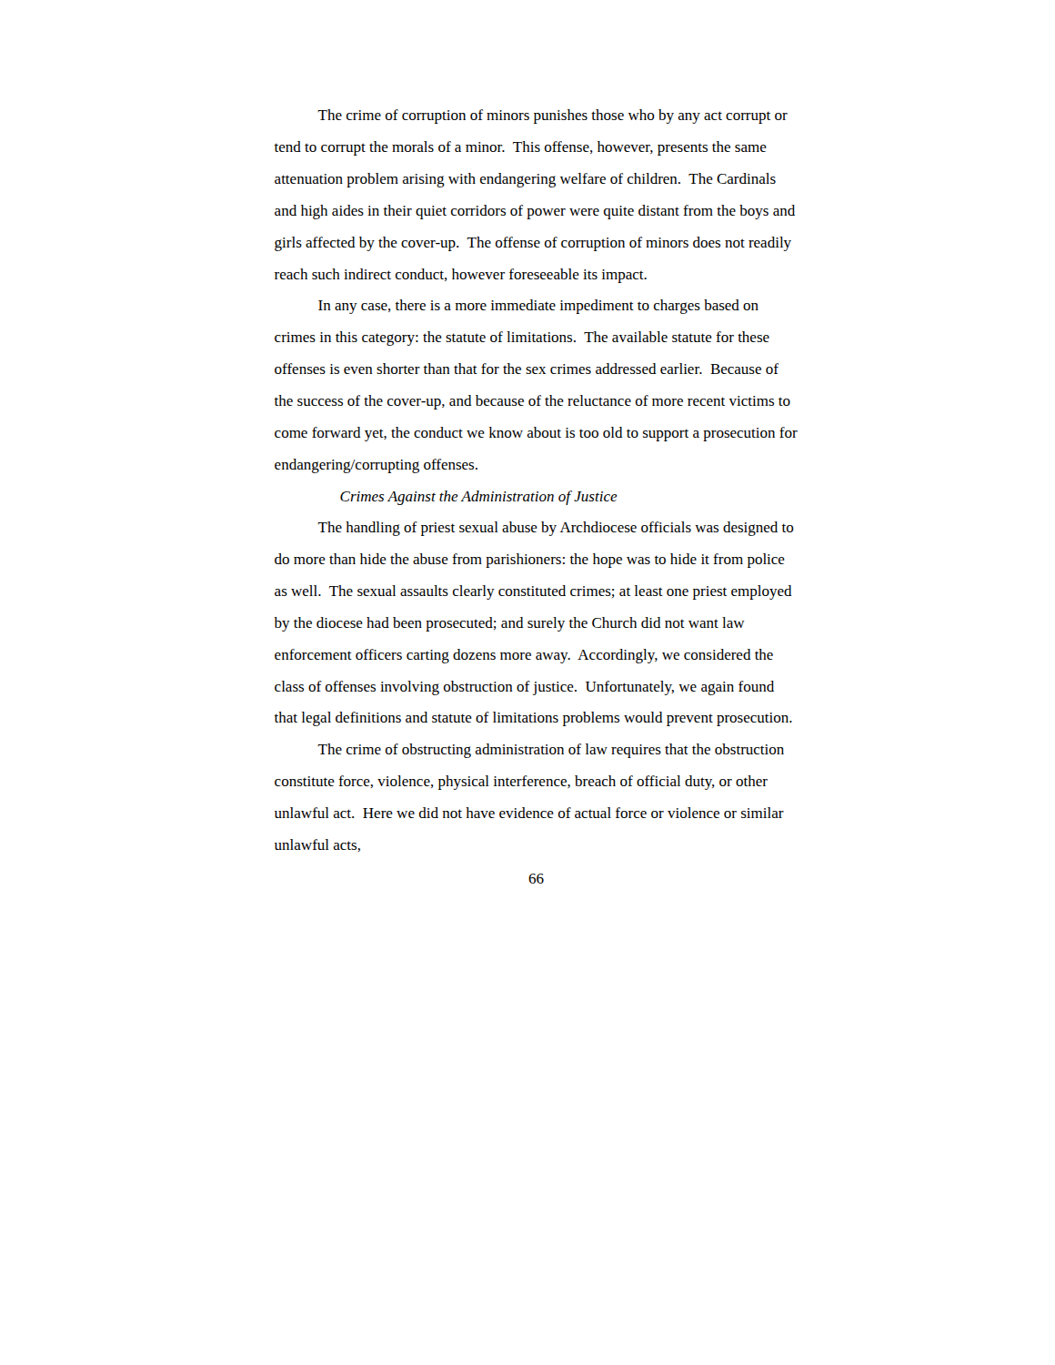The crime of corruption of minors punishes those who by any act corrupt or tend to corrupt the morals of a minor. This offense, however, presents the same attenuation problem arising with endangering welfare of children. The Cardinals and high aides in their quiet corridors of power were quite distant from the boys and girls affected by the cover-up. The offense of corruption of minors does not readily reach such indirect conduct, however foreseeable its impact.
In any case, there is a more immediate impediment to charges based on crimes in this category: the statute of limitations. The available statute for these offenses is even shorter than that for the sex crimes addressed earlier. Because of the success of the cover-up, and because of the reluctance of more recent victims to come forward yet, the conduct we know about is too old to support a prosecution for endangering/corrupting offenses.
Crimes Against the Administration of Justice
The handling of priest sexual abuse by Archdiocese officials was designed to do more than hide the abuse from parishioners: the hope was to hide it from police as well. The sexual assaults clearly constituted crimes; at least one priest employed by the diocese had been prosecuted; and surely the Church did not want law enforcement officers carting dozens more away. Accordingly, we considered the class of offenses involving obstruction of justice. Unfortunately, we again found that legal definitions and statute of limitations problems would prevent prosecution.
The crime of obstructing administration of law requires that the obstruction constitute force, violence, physical interference, breach of official duty, or other unlawful act. Here we did not have evidence of actual force or violence or similar unlawful acts,
66